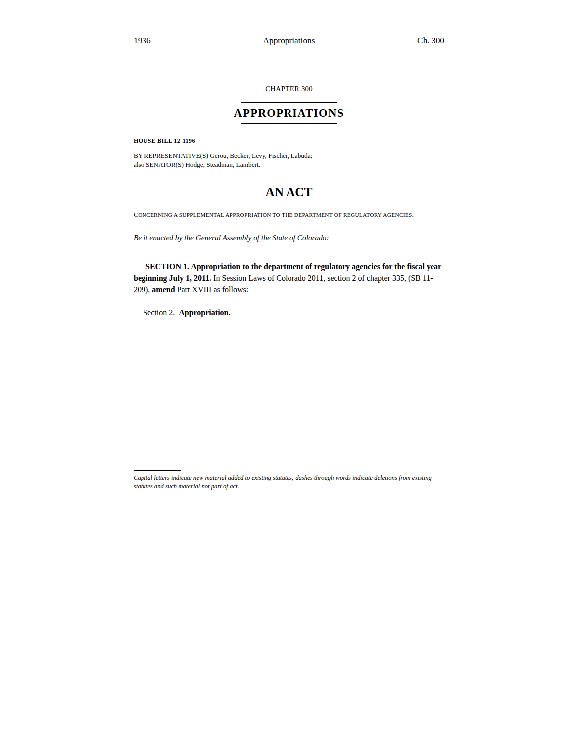1936
Appropriations
Ch. 300
CHAPTER 300
APPROPRIATIONS
HOUSE BILL 12-1196
BY REPRESENTATIVE(S) Gerou, Becker, Levy, Fischer, Labuda;
also SENATOR(S) Hodge, Steadman, Lambert.
AN ACT
CONCERNING A SUPPLEMENTAL APPROPRIATION TO THE DEPARTMENT OF REGULATORY AGENCIES.
Be it enacted by the General Assembly of the State of Colorado:
SECTION 1. Appropriation to the department of regulatory agencies for the fiscal year beginning July 1, 2011. In Session Laws of Colorado 2011, section 2 of chapter 335, (SB 11-209), amend Part XVIII as follows:
Section 2. Appropriation.
Capital letters indicate new material added to existing statutes; dashes through words indicate deletions from existing statutes and such material not part of act.